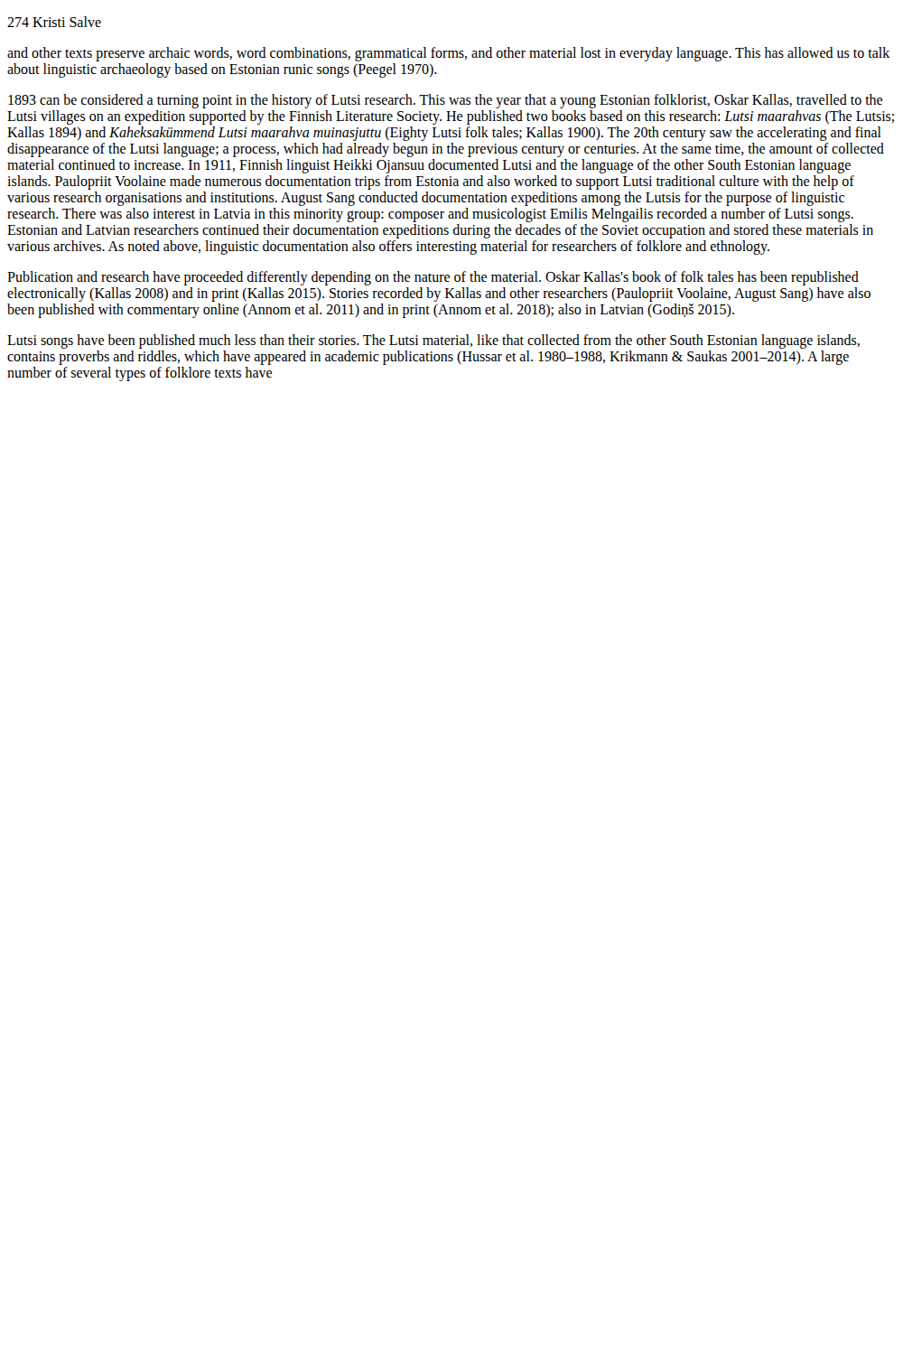274 Kristi Salve
and other texts preserve archaic words, word combinations, grammatical forms, and other material lost in everyday language. This has allowed us to talk about linguistic archaeology based on Estonian runic songs (Peegel 1970).
1893 can be considered a turning point in the history of Lutsi research. This was the year that a young Estonian folklorist, Oskar Kallas, travelled to the Lutsi villages on an expedition supported by the Finnish Literature Society. He published two books based on this research: Lutsi maarahvas (The Lutsis; Kallas 1894) and Kaheksakümmend Lutsi maarahva muinasjuttu (Eighty Lutsi folk tales; Kallas 1900). The 20th century saw the accelerating and final disappearance of the Lutsi language; a process, which had already begun in the previous century or centuries. At the same time, the amount of collected material continued to increase. In 1911, Finnish linguist Heikki Ojansuu documented Lutsi and the language of the other South Estonian language islands. Paulopriit Voolaine made numerous documentation trips from Estonia and also worked to support Lutsi traditional culture with the help of various research organisations and institutions. August Sang conducted documentation expeditions among the Lutsis for the purpose of linguistic research. There was also interest in Latvia in this minority group: composer and musicologist Emilis Melngailis recorded a number of Lutsi songs. Estonian and Latvian researchers continued their documentation expeditions during the decades of the Soviet occupation and stored these materials in various archives. As noted above, linguistic documentation also offers interesting material for researchers of folklore and ethnology.
Publication and research have proceeded differently depending on the nature of the material. Oskar Kallas's book of folk tales has been republished electronically (Kallas 2008) and in print (Kallas 2015). Stories recorded by Kallas and other researchers (Paulopriit Voolaine, August Sang) have also been published with commentary online (Annom et al. 2011) and in print (Annom et al. 2018); also in Latvian (Godiņš 2015).
Lutsi songs have been published much less than their stories. The Lutsi material, like that collected from the other South Estonian language islands, contains proverbs and riddles, which have appeared in academic publications (Hussar et al. 1980–1988, Krikmann & Saukas 2001–2014). A large number of several types of folklore texts have